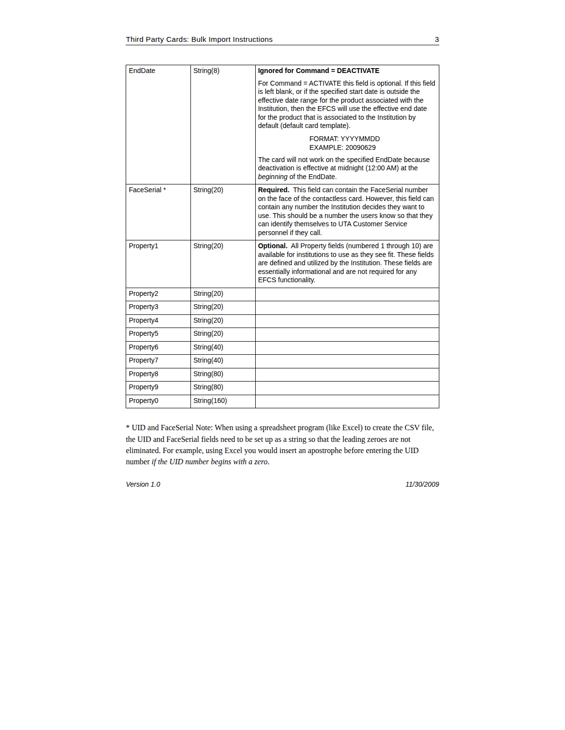Third Party Cards: Bulk Import Instructions 3
| EndDate | String(8) | Ignored for Command = DEACTIVATE For Command = ACTIVATE this field is optional. If this field is left blank, or if the specified start date is outside the effective date range for the product associated with the Institution, then the EFCS will use the effective end date for the product that is associated to the Institution by default (default card template). FORMAT: YYYYMMDD EXAMPLE: 20090629 The card will not work on the specified EndDate because deactivation is effective at midnight (12:00 AM) at the beginning of the EndDate. |
| FaceSerial * | String(20) | Required. This field can contain the FaceSerial number on the face of the contactless card. However, this field can contain any number the Institution decides they want to use. This should be a number the users know so that they can identify themselves to UTA Customer Service personnel if they call. |
| Property1 | String(20) | Optional. All Property fields (numbered 1 through 10) are available for institutions to use as they see fit. These fields are defined and utilized by the Institution. These fields are essentially informational and are not required for any EFCS functionality. |
| Property2 | String(20) | |
| Property3 | String(20) | |
| Property4 | String(20) | |
| Property5 | String(20) | |
| Property6 | String(40) | |
| Property7 | String(40) | |
| Property8 | String(80) | |
| Property9 | String(80) | |
| Property0 | String(160) | |
* UID and FaceSerial Note: When using a spreadsheet program (like Excel) to create the CSV file, the UID and FaceSerial fields need to be set up as a string so that the leading zeroes are not eliminated. For example, using Excel you would insert an apostrophe before entering the UID number if the UID number begins with a zero.
Version 1.0 11/30/2009